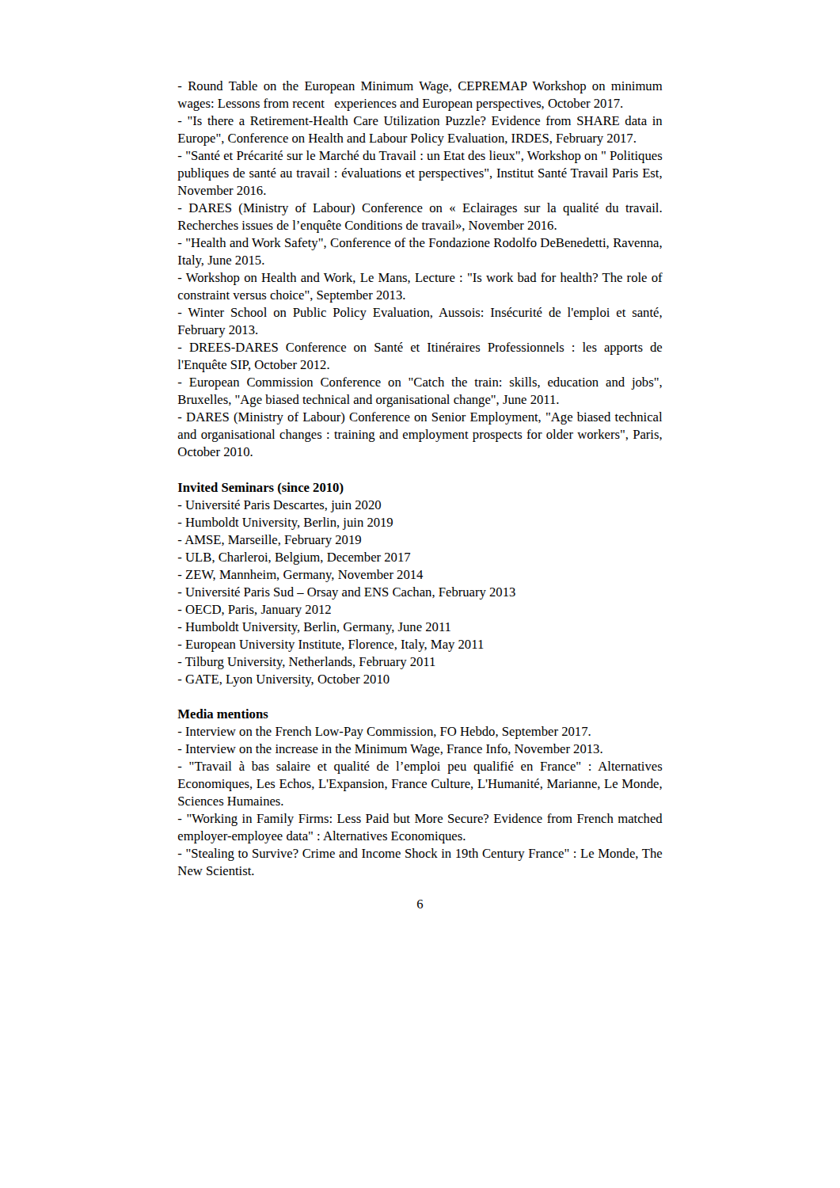- Round Table on the European Minimum Wage, CEPREMAP Workshop on minimum wages: Lessons from recent experiences and European perspectives, October 2017.
- "Is there a Retirement-Health Care Utilization Puzzle? Evidence from SHARE data in Europe", Conference on Health and Labour Policy Evaluation, IRDES, February 2017.
- "Santé et Précarité sur le Marché du Travail : un Etat des lieux", Workshop on " Politiques publiques de santé au travail : évaluations et perspectives", Institut Santé Travail Paris Est, November 2016.
- DARES (Ministry of Labour) Conference on « Eclairages sur la qualité du travail. Recherches issues de l’enquête Conditions de travail», November 2016.
- "Health and Work Safety", Conference of the Fondazione Rodolfo DeBenedetti, Ravenna, Italy, June 2015.
- Workshop on Health and Work, Le Mans, Lecture : "Is work bad for health? The role of constraint versus choice", September 2013.
- Winter School on Public Policy Evaluation, Aussois: Insécurité de l'emploi et santé, February 2013.
- DREES-DARES Conference on Santé et Itinéraires Professionnels : les apports de l'Enquête SIP, October 2012.
- European Commission Conference on "Catch the train: skills, education and jobs", Bruxelles, "Age biased technical and organisational change", June 2011.
- DARES (Ministry of Labour) Conference on Senior Employment, "Age biased technical and organisational changes : training and employment prospects for older workers", Paris, October 2010.
Invited Seminars (since 2010)
- Université Paris Descartes, juin 2020
- Humboldt University, Berlin, juin 2019
- AMSE, Marseille, February 2019
- ULB, Charleroi, Belgium, December 2017
- ZEW, Mannheim, Germany, November 2014
- Université Paris Sud – Orsay and ENS Cachan, February 2013
- OECD, Paris, January 2012
- Humboldt University, Berlin, Germany, June 2011
- European University Institute, Florence, Italy, May 2011
- Tilburg University, Netherlands, February 2011
- GATE, Lyon University, October 2010
Media mentions
- Interview on the French Low-Pay Commission, FO Hebdo, September 2017.
- Interview on the increase in the Minimum Wage, France Info, November 2013.
- "Travail à bas salaire et qualité de l’emploi peu qualifié en France" : Alternatives Economiques, Les Echos, L'Expansion, France Culture, L'Humanité, Marianne, Le Monde, Sciences Humaines.
- "Working in Family Firms: Less Paid but More Secure? Evidence from French matched employer-employee data" : Alternatives Economiques.
- "Stealing to Survive? Crime and Income Shock in 19th Century France" : Le Monde, The New Scientist.
6